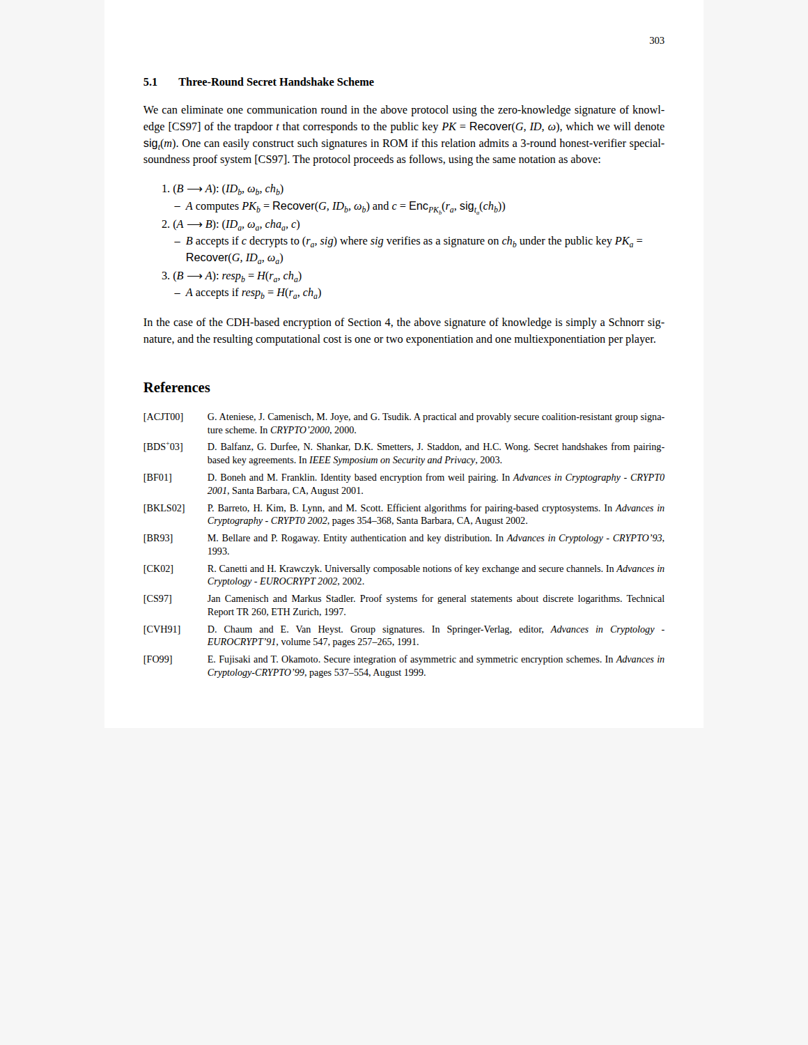303
5.1 Three-Round Secret Handshake Scheme
We can eliminate one communication round in the above protocol using the zero-knowledge signature of knowledge [CS97] of the trapdoor t that corresponds to the public key PK = Recover(G, ID, ω), which we will denote sigt(m). One can easily construct such signatures in ROM if this relation admits a 3-round honest-verifier special-soundness proof system [CS97]. The protocol proceeds as follows, using the same notation as above:
1.(B ⟶ A): (IDb, ωb, chb)
A computes PKb = Recover(G, IDb, ωb) and c = EncPKb(ra, sigta(chb))
2.(A ⟶ B): (IDa, ωa, chaa, c)
B accepts if c decrypts to (ra, sig) where sig verifies as a signature on chb under the public key PKa = Recover(G, IDa, ωa)
3.(B ⟶ A): respb = H(ra, cha)
A accepts if respb = H(ra, cha)
In the case of the CDH-based encryption of Section 4, the above signature of knowledge is simply a Schnorr signature, and the resulting computational cost is one or two exponentiation and one multiexponentiation per player.
References
[ACJT00]
G. Ateniese, J. Camenisch, M. Joye, and G. Tsudik. A practical and provably secure coalition-resistant group signature scheme. In CRYPTO’2000, 2000.
[BDS+03]
D. Balfanz, G. Durfee, N. Shankar, D.K. Smetters, J. Staddon, and H.C. Wong. Secret handshakes from pairing-based key agreements. In IEEE Symposium on Security and Privacy, 2003.
[BF01]
D. Boneh and M. Franklin. Identity based encryption from weil pairing. In Advances in Cryptography - CRYPT0 2001, Santa Barbara, CA, August 2001.
[BKLS02]
P. Barreto, H. Kim, B. Lynn, and M. Scott. Efficient algorithms for pairing-based cryptosystems. In Advances in Cryptography - CRYPT0 2002, pages 354–368, Santa Barbara, CA, August 2002.
[BR93]
M. Bellare and P. Rogaway. Entity authentication and key distribution. In Advances in Cryptology - CRYPTO’93, 1993.
[CK02]
R. Canetti and H. Krawczyk. Universally composable notions of key exchange and secure channels. In Advances in Cryptology - EUROCRYPT 2002, 2002.
[CS97]
Jan Camenisch and Markus Stadler. Proof systems for general statements about discrete logarithms. Technical Report TR 260, ETH Zurich, 1997.
[CVH91]
D. Chaum and E. Van Heyst. Group signatures. In Springer-Verlag, editor, Advances in Cryptology - EUROCRYPT’91, volume 547, pages 257–265, 1991.
[FO99]
E. Fujisaki and T. Okamoto. Secure integration of asymmetric and symmetric encryption schemes. In Advances in Cryptology-CRYPTO’99, pages 537–554, August 1999.